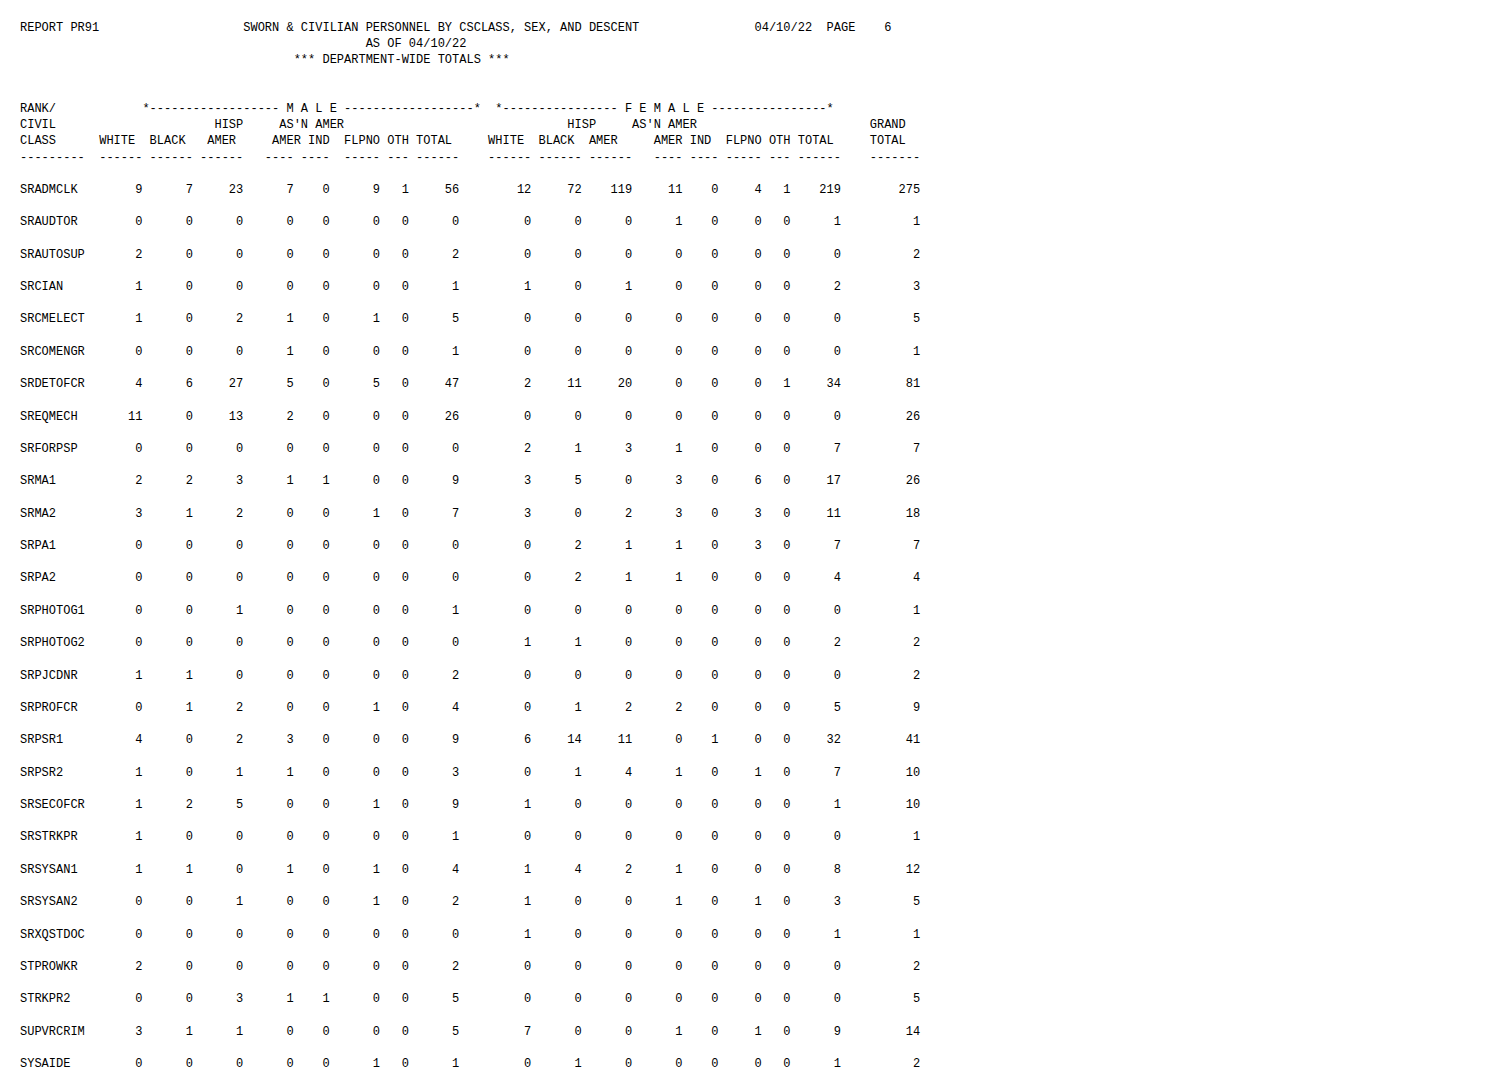REPORT PR91                    SWORN & CIVILIAN PERSONNEL BY CSCLASS, SEX, AND DESCENT                04/10/22  PAGE    6
                                                AS OF 04/10/22
                                      *** DEPARTMENT-WIDE TOTALS ***


RANK/            *------------------ M A L E ------------------*  *---------------- F E M A L E ----------------*
CIVIL                      HISP     AS'N AMER                               HISP     AS'N AMER                        GRAND
CLASS      WHITE  BLACK   AMER     AMER IND  FLPNO OTH TOTAL     WHITE  BLACK  AMER     AMER IND  FLPNO OTH TOTAL     TOTAL
---------  ------ ------ ------   ---- ----  ----- --- ------    ------ ------ ------   ---- ---- ----- --- ------    -------

SRADMCLK        9      7     23      7    0      9   1     56        12     72    119     11    0     4   1    219        275

SRAUDTOR        0      0      0      0    0      0   0      0         0      0      0      1    0     0   0      1          1

SRAUTOSUP       2      0      0      0    0      0   0      2         0      0      0      0    0     0   0      0          2

SRCIAN          1      0      0      0    0      0   0      1         1      0      1      0    0     0   0      2          3

SRCMELECT       1      0      2      1    0      1   0      5         0      0      0      0    0     0   0      0          5

SRCOMENGR       0      0      0      1    0      0   0      1         0      0      0      0    0     0   0      0          1

SRDETOFCR       4      6     27      5    0      5   0     47         2     11     20      0    0     0   1     34         81

SREQMECH       11      0     13      2    0      0   0     26         0      0      0      0    0     0   0      0         26

SRFORPSP        0      0      0      0    0      0   0      0         2      1      3      1    0     0   0      7          7

SRMA1           2      2      3      1    1      0   0      9         3      5      0      3    0     6   0     17         26

SRMA2           3      1      2      0    0      1   0      7         3      0      2      3    0     3   0     11         18

SRPA1           0      0      0      0    0      0   0      0         0      2      1      1    0     3   0      7          7

SRPA2           0      0      0      0    0      0   0      0         0      2      1      1    0     0   0      4          4

SRPHOTOG1       0      0      1      0    0      0   0      1         0      0      0      0    0     0   0      0          1

SRPHOTOG2       0      0      0      0    0      0   0      0         1      1      0      0    0     0   0      2          2

SRPJCDNR        1      1      0      0    0      0   0      2         0      0      0      0    0     0   0      0          2

SRPROFCR        0      1      2      0    0      1   0      4         0      1      2      2    0     0   0      5          9

SRPSR1          4      0      2      3    0      0   0      9         6     14     11      0    1     0   0     32         41

SRPSR2          1      0      1      1    0      0   0      3         0      1      4      1    0     1   0      7         10

SRSECOFCR       1      2      5      0    0      1   0      9         1      0      0      0    0     0   0      1         10

SRSTRKPR        1      0      0      0    0      0   0      1         0      0      0      0    0     0   0      0          1

SRSYSAN1        1      1      0      1    0      1   0      4         1      4      2      1    0     0   0      8         12

SRSYSAN2        0      0      1      0    0      1   0      2         1      0      0      1    0     1   0      3          5

SRXQSTDOC       0      0      0      0    0      0   0      0         1      0      0      0    0     0   0      1          1

STPROWKR        2      0      0      0    0      0   0      2         0      0      0      0    0     0   0      0          2

STRKPR2         0      0      3      1    1      0   0      5         0      0      0      0    0     0   0      0          5

SUPVRCRIM       3      1      1      0    0      0   0      5         7      0      0      1    0     1   0      9         14

SYSAIDE         0      0      0      0    0      1   0      1         0      1      0      0    0     0   0      1          2